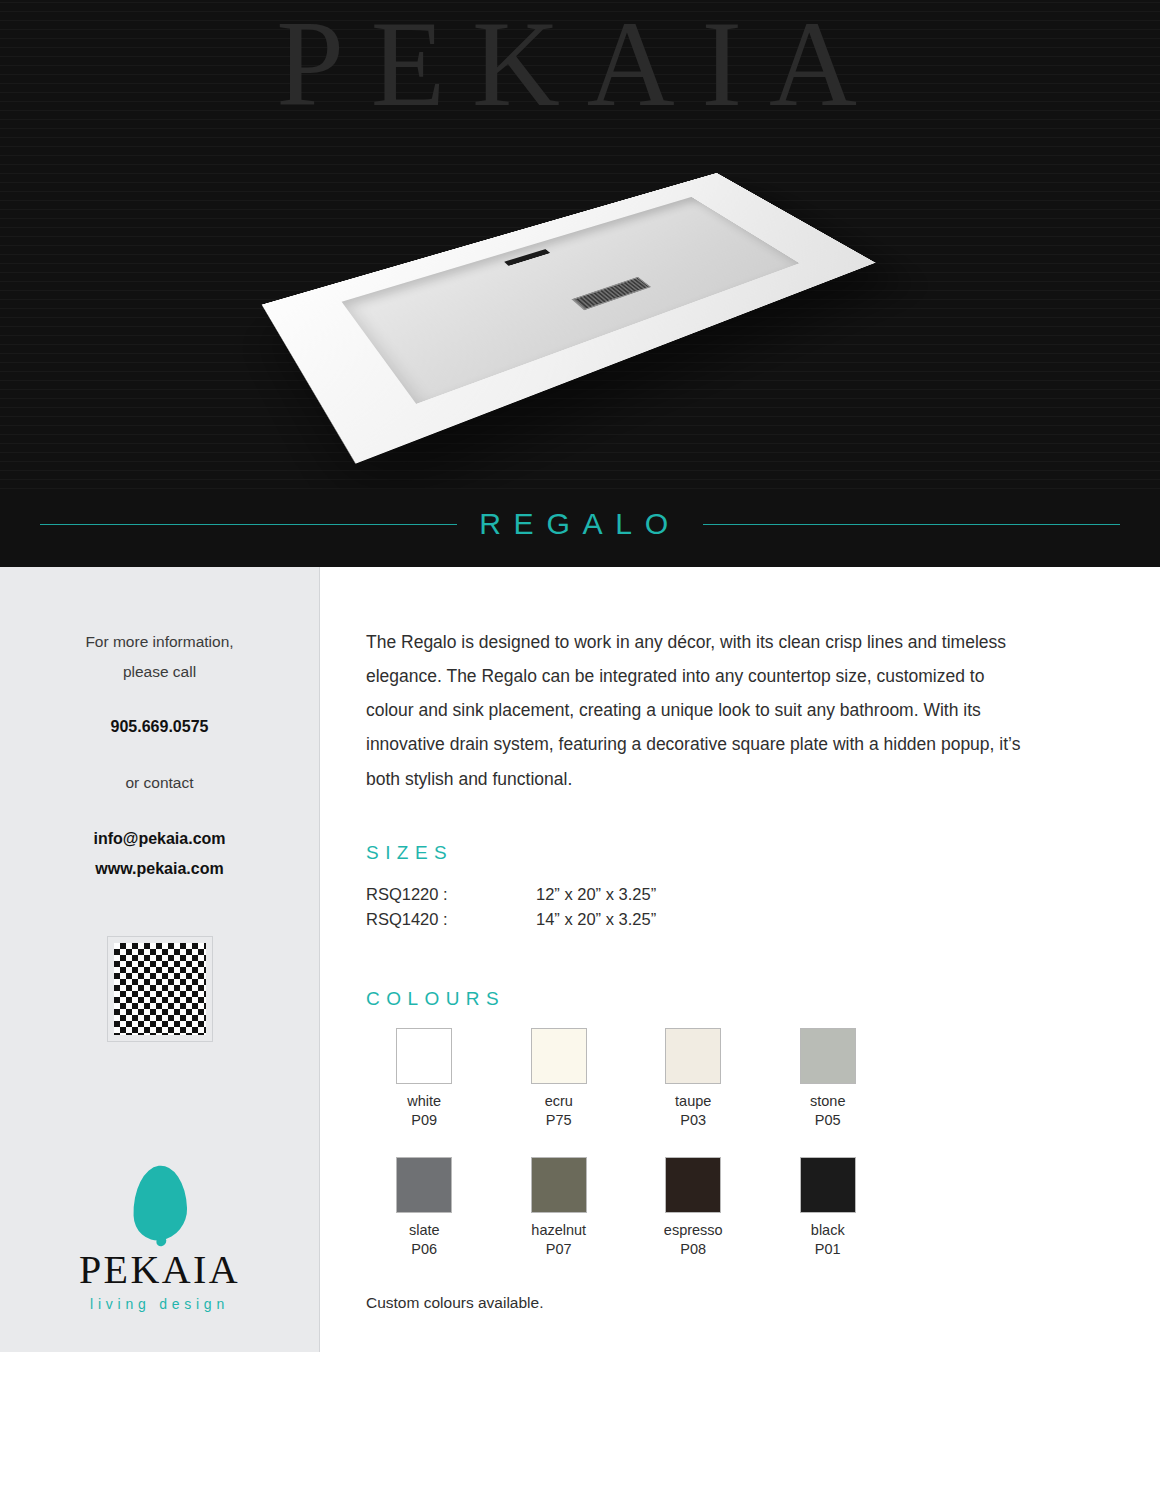PEKAIA
REGALO
For more information,
please call
905.669.0575
or contact
info@pekaia.com
www.pekaia.com
PEKAIA
living design
The Regalo is designed to work in any décor, with its clean crisp lines and timeless elegance. The Regalo can be integrated into any countertop size, customized to colour and sink placement, creating a unique look to suit any bathroom. With its innovative drain system, featuring a decorative square plate with a hidden popup, it’s both stylish and functional.
SIZES
| RSQ1220 : | 12” x 20” x 3.25” |
| RSQ1420 : | 14” x 20” x 3.25” |
COLOURS
whiteP09
ecruP75
taupeP03
stoneP05
slateP06
hazelnutP07
espressoP08
blackP01
Custom colours available.